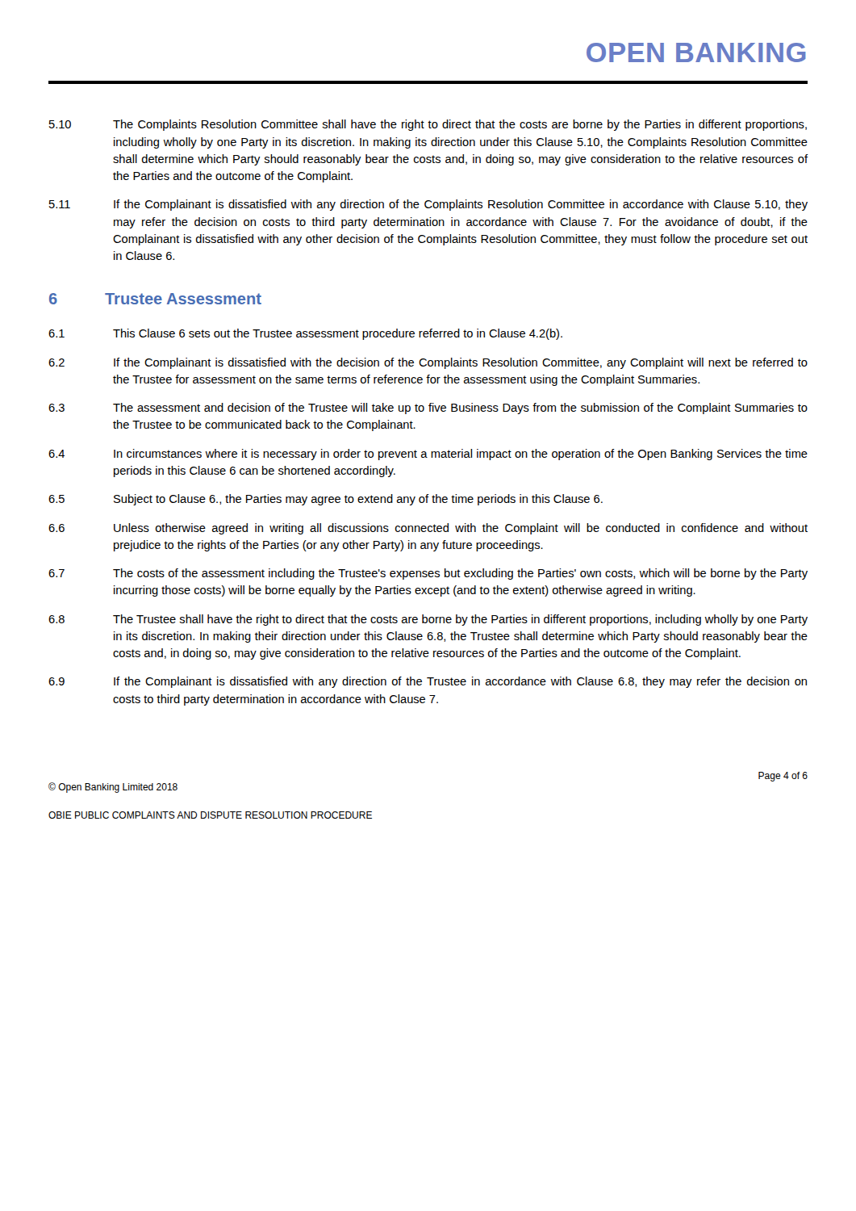OPEN BANKING
5.10
The Complaints Resolution Committee shall have the right to direct that the costs are borne by the Parties in different proportions, including wholly by one Party in its discretion. In making its direction under this Clause 5.10, the Complaints Resolution Committee shall determine which Party should reasonably bear the costs and, in doing so, may give consideration to the relative resources of the Parties and the outcome of the Complaint.
5.11
If the Complainant is dissatisfied with any direction of the Complaints Resolution Committee in accordance with Clause 5.10, they may refer the decision on costs to third party determination in accordance with Clause 7. For the avoidance of doubt, if the Complainant is dissatisfied with any other decision of the Complaints Resolution Committee, they must follow the procedure set out in Clause 6.
6 Trustee Assessment
6.1
This Clause 6 sets out the Trustee assessment procedure referred to in Clause 4.2(b).
6.2
If the Complainant is dissatisfied with the decision of the Complaints Resolution Committee, any Complaint will next be referred to the Trustee for assessment on the same terms of reference for the assessment using the Complaint Summaries.
6.3
The assessment and decision of the Trustee will take up to five Business Days from the submission of the Complaint Summaries to the Trustee to be communicated back to the Complainant.
6.4
In circumstances where it is necessary in order to prevent a material impact on the operation of the Open Banking Services the time periods in this Clause 6 can be shortened accordingly.
6.5
Subject to Clause 6., the Parties may agree to extend any of the time periods in this Clause 6.
6.6
Unless otherwise agreed in writing all discussions connected with the Complaint will be conducted in confidence and without prejudice to the rights of the Parties (or any other Party) in any future proceedings.
6.7
The costs of the assessment including the Trustee's expenses but excluding the Parties' own costs, which will be borne by the Party incurring those costs) will be borne equally by the Parties except (and to the extent) otherwise agreed in writing.
6.8
The Trustee shall have the right to direct that the costs are borne by the Parties in different proportions, including wholly by one Party in its discretion. In making their direction under this Clause 6.8, the Trustee shall determine which Party should reasonably bear the costs and, in doing so, may give consideration to the relative resources of the Parties and the outcome of the Complaint.
6.9
If the Complainant is dissatisfied with any direction of the Trustee in accordance with Clause 6.8, they may refer the decision on costs to third party determination in accordance with Clause 7.
Page 4 of 6
© Open Banking Limited 2018
OBIE PUBLIC COMPLAINTS AND DISPUTE RESOLUTION PROCEDURE